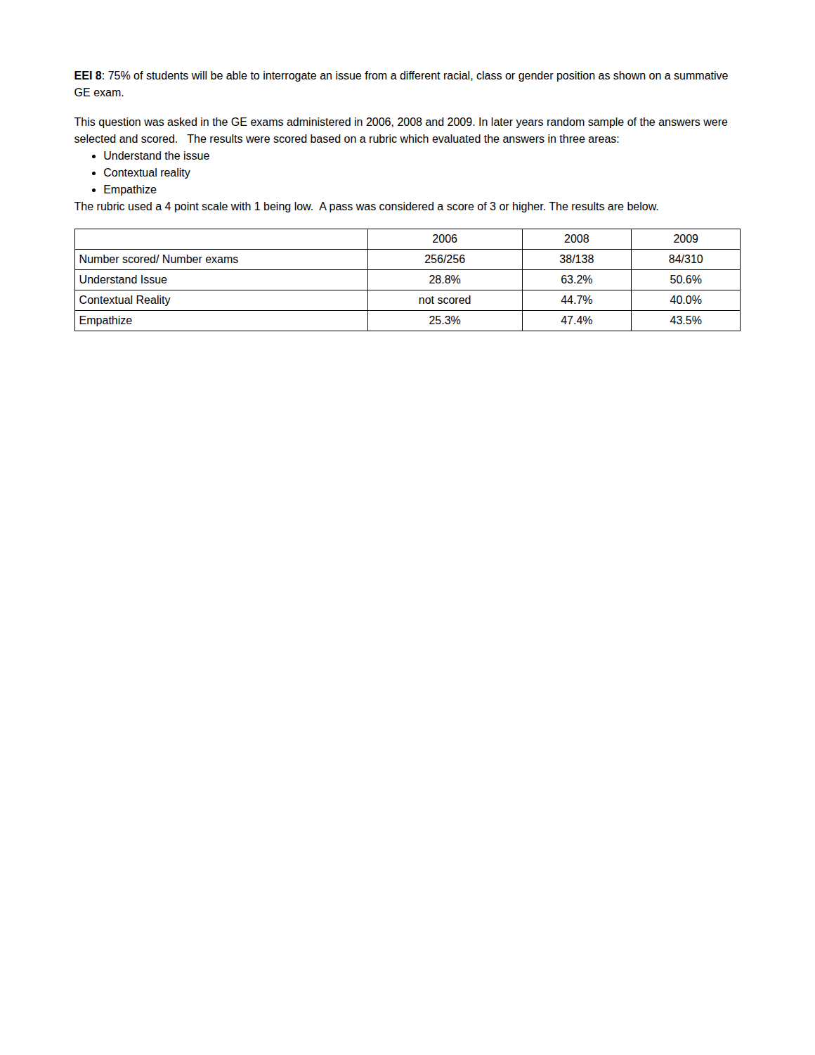EEI 8: 75% of students will be able to interrogate an issue from a different racial, class or gender position as shown on a summative GE exam.
This question was asked in the GE exams administered in 2006, 2008 and 2009. In later years random sample of the answers were selected and scored. The results were scored based on a rubric which evaluated the answers in three areas:
Understand the issue
Contextual reality
Empathize
The rubric used a 4 point scale with 1 being low. A pass was considered a score of 3 or higher. The results are below.
| | 2006 | 2008 | 2009 |
| Number scored/ Number exams | 256/256 | 38/138 | 84/310 |
| Understand Issue | 28.8% | 63.2% | 50.6% |
| Contextual Reality | not scored | 44.7% | 40.0% |
| Empathize | 25.3% | 47.4% | 43.5% |